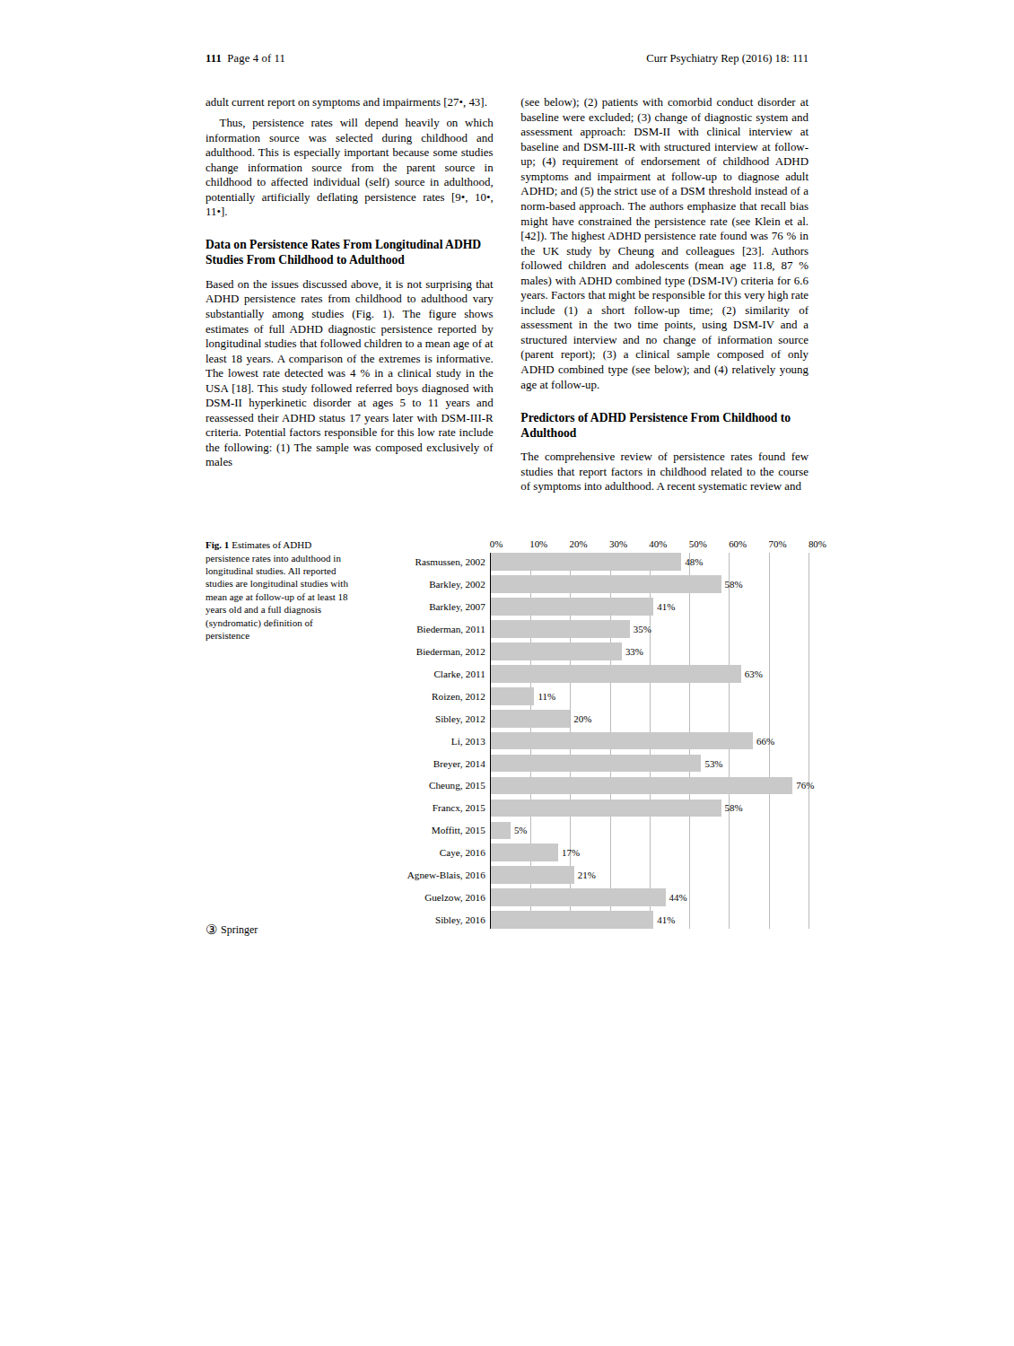111 Page 4 of 11
Curr Psychiatry Rep (2016) 18: 111
adult current report on symptoms and impairments [27•, 43].
Thus, persistence rates will depend heavily on which information source was selected during childhood and adulthood. This is especially important because some studies change information source from the parent source in childhood to affected individual (self) source in adulthood, potentially artificially deflating persistence rates [9•, 10•, 11•].
Data on Persistence Rates From Longitudinal ADHD Studies From Childhood to Adulthood
Based on the issues discussed above, it is not surprising that ADHD persistence rates from childhood to adulthood vary substantially among studies (Fig. 1). The figure shows estimates of full ADHD diagnostic persistence reported by longitudinal studies that followed children to a mean age of at least 18 years. A comparison of the extremes is informative. The lowest rate detected was 4 % in a clinical study in the USA [18]. This study followed referred boys diagnosed with DSM-II hyperkinetic disorder at ages 5 to 11 years and reassessed their ADHD status 17 years later with DSM-III-R criteria. Potential factors responsible for this low rate include the following: (1) The sample was composed exclusively of males
(see below); (2) patients with comorbid conduct disorder at baseline were excluded; (3) change of diagnostic system and assessment approach: DSM-II with clinical interview at baseline and DSM-III-R with structured interview at follow-up; (4) requirement of endorsement of childhood ADHD symptoms and impairment at follow-up to diagnose adult ADHD; and (5) the strict use of a DSM threshold instead of a norm-based approach. The authors emphasize that recall bias might have constrained the persistence rate (see Klein et al. [42]). The highest ADHD persistence rate found was 76 % in the UK study by Cheung and colleagues [23]. Authors followed children and adolescents (mean age 11.8, 87 % males) with ADHD combined type (DSM-IV) criteria for 6.6 years. Factors that might be responsible for this very high rate include (1) a short follow-up time; (2) similarity of assessment in the two time points, using DSM-IV and a structured interview and no change of information source (parent report); (3) a clinical sample composed of only ADHD combined type (see below); and (4) relatively young age at follow-up.
Predictors of ADHD Persistence From Childhood to Adulthood
The comprehensive review of persistence rates found few studies that report factors in childhood related to the course of symptoms into adulthood. A recent systematic review and
Fig. 1 Estimates of ADHD persistence rates into adulthood in longitudinal studies. All reported studies are longitudinal studies with mean age at follow-up of at least 18 years old and a full diagnosis (syndromatic) definition of persistence
0% 10% 20% 30% 40% 50% 60% 70% 80%
Rasmussen, 2002
48%
Barkley, 2002
58%
Barkley, 2007
41%
Biederman, 2011
35%
Biederman, 2012
33%
Clarke, 2011
63%
Roizen, 2012
11%
Sibley, 2012
20%
Li, 2013
66%
Breyer, 2014
53%
Cheung, 2015
76%
Francx, 2015
58%
Moffitt, 2015
5%
Caye, 2016
17%
Agnew-Blais, 2016
21%
Guelzow, 2016
44%
Sibley, 2016
41%
③ Springer